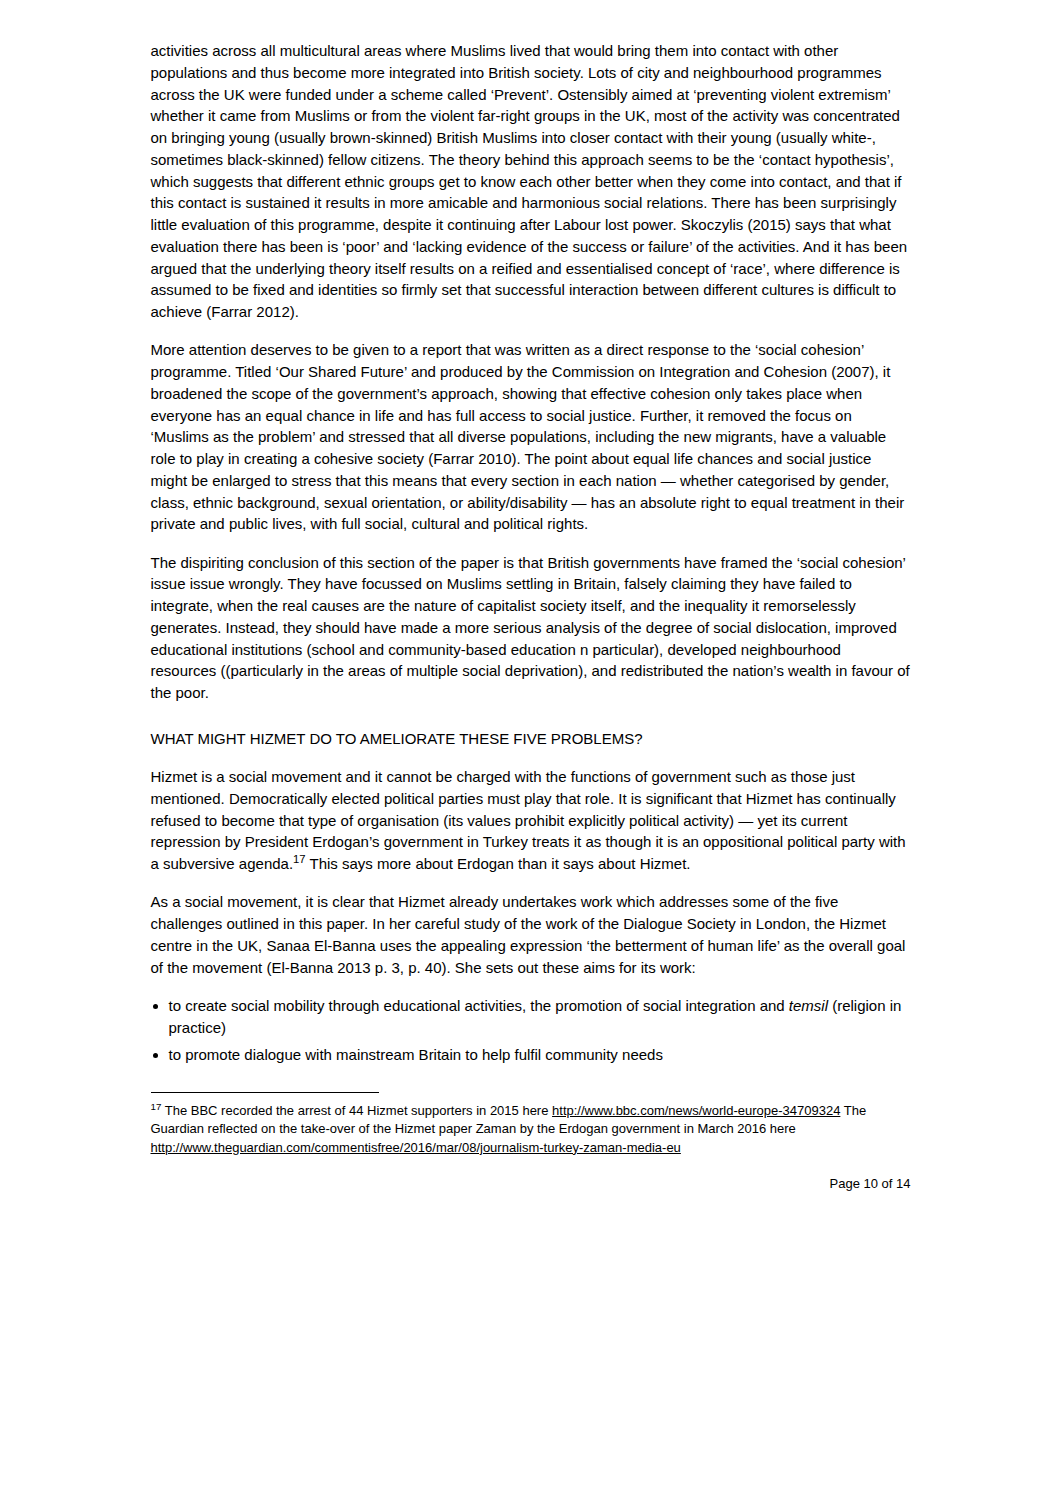activities across all multicultural areas where Muslims lived that would bring them into contact with other populations and thus become more integrated into British society. Lots of city and neighbourhood programmes across the UK were funded under a scheme called ‘Prevent’. Ostensibly aimed at ‘preventing violent extremism’ whether it came from Muslims or from the violent far-right groups in the UK, most of the activity was concentrated on bringing young (usually brown-skinned) British Muslims into closer contact with their young (usually white-, sometimes black-skinned) fellow citizens. The theory behind this approach seems to be the ‘contact hypothesis’, which suggests that different ethnic groups get to know each other better when they come into contact, and that if this contact is sustained it results in more amicable and harmonious social relations. There has been surprisingly little evaluation of this programme, despite it continuing after Labour lost power. Skoczylis (2015) says that what evaluation there has been is ‘poor’ and ‘lacking evidence of the success or failure’ of the activities. And it has been argued that the underlying theory itself results on a reified and essentialised concept of ‘race’, where difference is assumed to be fixed and identities so firmly set that successful interaction between different cultures is difficult to achieve (Farrar 2012).
More attention deserves to be given to a report that was written as a direct response to the ‘social cohesion’ programme. Titled ‘Our Shared Future’ and produced by the Commission on Integration and Cohesion (2007), it broadened the scope of the government’s approach, showing that effective cohesion only takes place when everyone has an equal chance in life and has full access to social justice. Further, it removed the focus on ‘Muslims as the problem’ and stressed that all diverse populations, including the new migrants, have a valuable role to play in creating a cohesive society (Farrar 2010). The point about equal life chances and social justice might be enlarged to stress that this means that every section in each nation — whether categorised by gender, class, ethnic background, sexual orientation, or ability/disability — has an absolute right to equal treatment in their private and public lives, with full social, cultural and political rights.
The dispiriting conclusion of this section of the paper is that British governments have framed the ‘social cohesion’ issue issue wrongly. They have focussed on Muslims settling in Britain, falsely claiming they have failed to integrate, when the real causes are the nature of capitalist society itself, and the inequality it remorselessly generates. Instead, they should have made a more serious analysis of the degree of social dislocation, improved educational institutions (school and community-based education n particular), developed neighbourhood resources ((particularly in the areas of multiple social deprivation), and redistributed the nation’s wealth in favour of the poor.
WHAT MIGHT HIZMET DO TO AMELIORATE THESE FIVE PROBLEMS?
Hizmet is a social movement and it cannot be charged with the functions of government such as those just mentioned. Democratically elected political parties must play that role. It is significant that Hizmet has continually refused to become that type of organisation (its values prohibit explicitly political activity) — yet its current repression by President Erdogan’s government in Turkey treats it as though it is an oppositional political party with a subversive agenda.17 This says more about Erdogan than it says about Hizmet.
As a social movement, it is clear that Hizmet already undertakes work which addresses some of the five challenges outlined in this paper. In her careful study of the work of the Dialogue Society in London, the Hizmet centre in the UK, Sanaa El-Banna uses the appealing expression ‘the betterment of human life’ as the overall goal of the movement (El-Banna 2013 p. 3, p. 40). She sets out these aims for its work:
to create social mobility through educational activities, the promotion of social integration and temsil (religion in practice)
to promote dialogue with mainstream Britain to help fulfil community needs
17 The BBC recorded the arrest of 44 Hizmet supporters in 2015 here http://www.bbc.com/news/world-europe-34709324 The Guardian reflected on the take-over of the Hizmet paper Zaman by the Erdogan government in March 2016 here http://www.theguardian.com/commentisfree/2016/mar/08/journalism-turkey-zaman-media-eu
Page 10 of 14